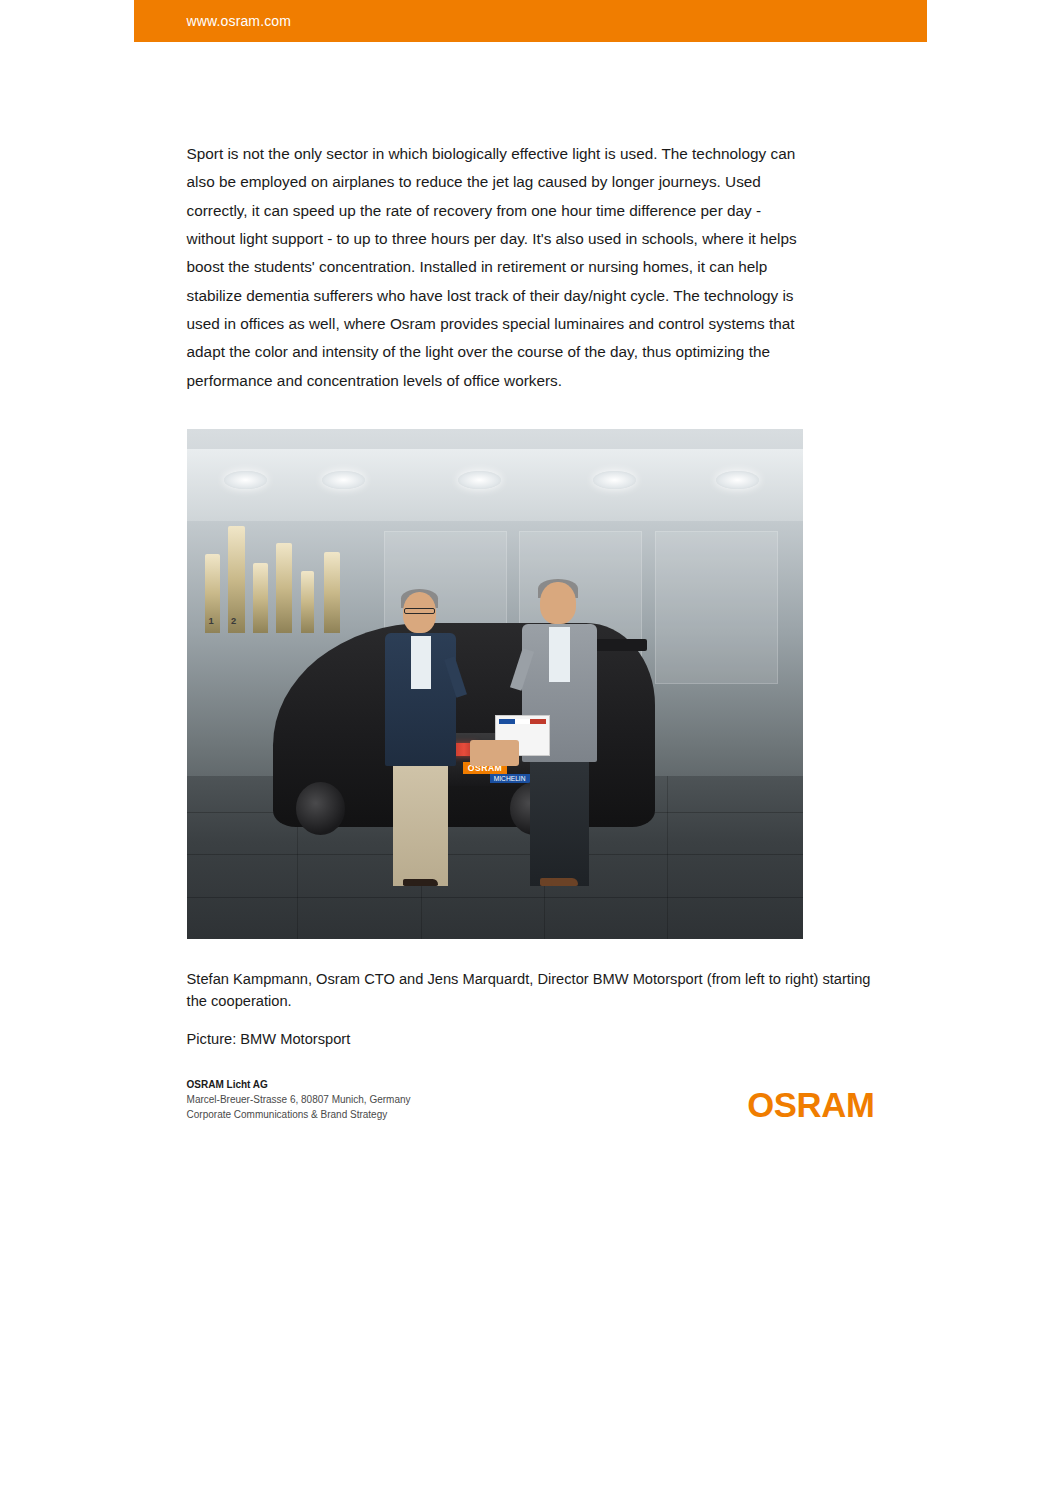www.osram.com
Sport is not the only sector in which biologically effective light is used. The technology can also be employed on airplanes to reduce the jet lag caused by longer journeys. Used correctly, it can speed up the rate of recovery from one hour time difference per day - without light support - to up to three hours per day. It's also used in schools, where it helps boost the students' concentration. Installed in retirement or nursing homes, it can help stabilize dementia sufferers who have lost track of their day/night cycle. The technology is used in offices as well, where Osram provides special luminaires and control systems that adapt the color and intensity of the light over the course of the day, thus optimizing the performance and concentration levels of office workers.
1
2
OSRAM
MICHELIN
Stefan Kampmann, Osram CTO and Jens Marquardt, Director BMW Motorsport (from left to right) starting the cooperation.
Picture: BMW Motorsport
OSRAM Licht AG
Marcel-Breuer-Strasse 6, 80807 Munich, Germany
Corporate Communications & Brand Strategy
OSRAM